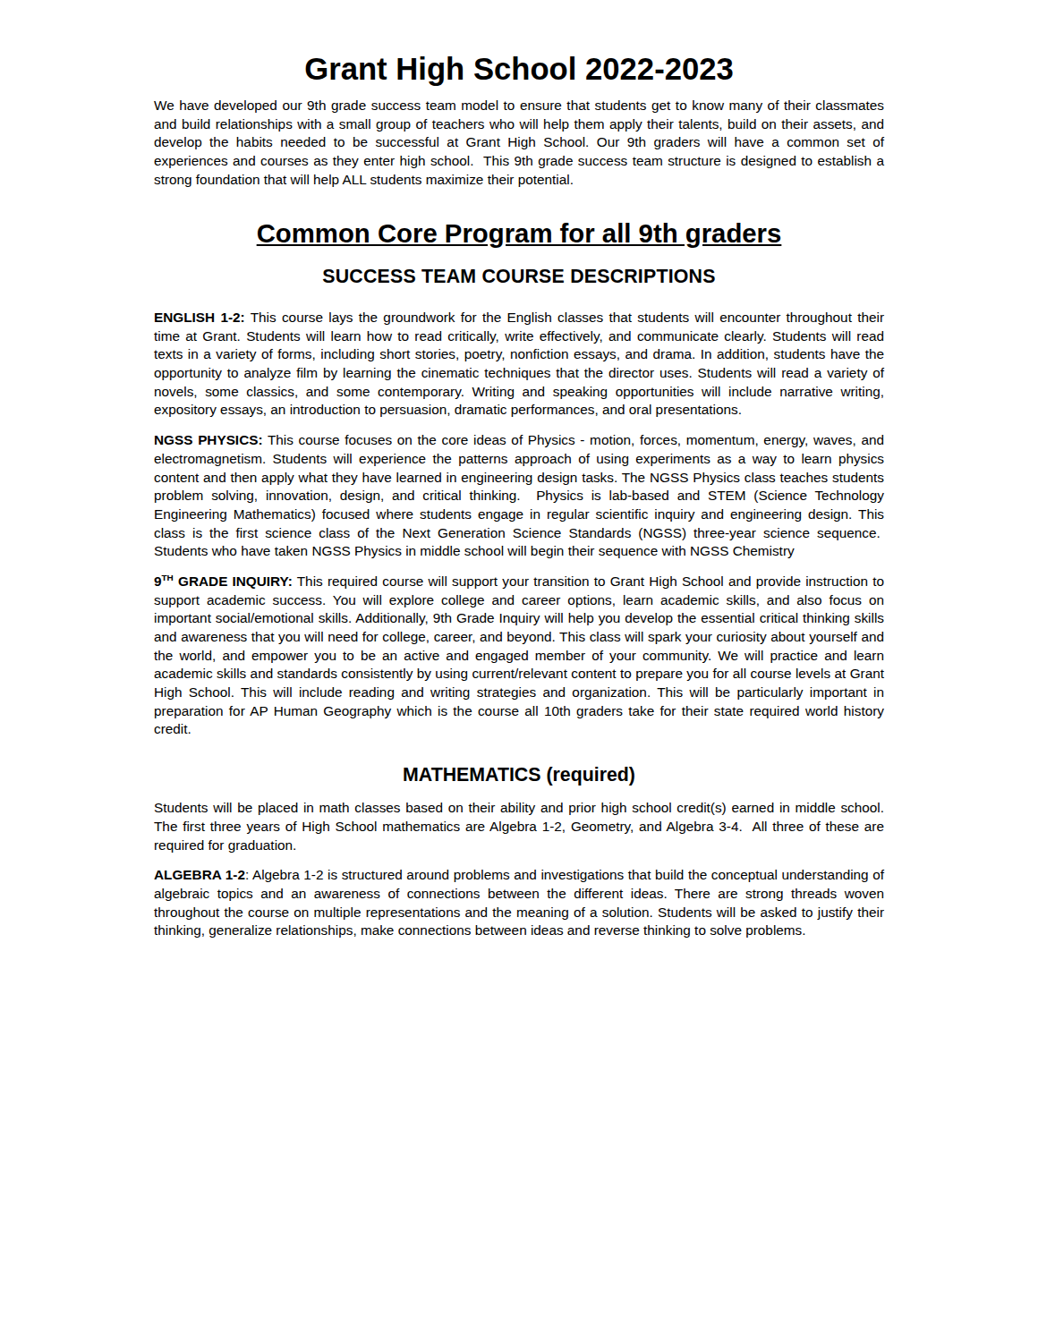Grant High School 2022-2023
We have developed our 9th grade success team model to ensure that students get to know many of their classmates and build relationships with a small group of teachers who will help them apply their talents, build on their assets, and develop the habits needed to be successful at Grant High School. Our 9th graders will have a common set of experiences and courses as they enter high school. This 9th grade success team structure is designed to establish a strong foundation that will help ALL students maximize their potential.
Common Core Program for all 9th graders
SUCCESS TEAM COURSE DESCRIPTIONS
ENGLISH 1-2: This course lays the groundwork for the English classes that students will encounter throughout their time at Grant. Students will learn how to read critically, write effectively, and communicate clearly. Students will read texts in a variety of forms, including short stories, poetry, nonfiction essays, and drama. In addition, students have the opportunity to analyze film by learning the cinematic techniques that the director uses. Students will read a variety of novels, some classics, and some contemporary. Writing and speaking opportunities will include narrative writing, expository essays, an introduction to persuasion, dramatic performances, and oral presentations.
NGSS PHYSICS: This course focuses on the core ideas of Physics - motion, forces, momentum, energy, waves, and electromagnetism. Students will experience the patterns approach of using experiments as a way to learn physics content and then apply what they have learned in engineering design tasks. The NGSS Physics class teaches students problem solving, innovation, design, and critical thinking. Physics is lab-based and STEM (Science Technology Engineering Mathematics) focused where students engage in regular scientific inquiry and engineering design. This class is the first science class of the Next Generation Science Standards (NGSS) three-year science sequence. Students who have taken NGSS Physics in middle school will begin their sequence with NGSS Chemistry
9TH GRADE INQUIRY: This required course will support your transition to Grant High School and provide instruction to support academic success. You will explore college and career options, learn academic skills, and also focus on important social/emotional skills. Additionally, 9th Grade Inquiry will help you develop the essential critical thinking skills and awareness that you will need for college, career, and beyond. This class will spark your curiosity about yourself and the world, and empower you to be an active and engaged member of your community. We will practice and learn academic skills and standards consistently by using current/relevant content to prepare you for all course levels at Grant High School. This will include reading and writing strategies and organization. This will be particularly important in preparation for AP Human Geography which is the course all 10th graders take for their state required world history credit.
MATHEMATICS (required)
Students will be placed in math classes based on their ability and prior high school credit(s) earned in middle school. The first three years of High School mathematics are Algebra 1-2, Geometry, and Algebra 3-4. All three of these are required for graduation.
ALGEBRA 1-2: Algebra 1-2 is structured around problems and investigations that build the conceptual understanding of algebraic topics and an awareness of connections between the different ideas. There are strong threads woven throughout the course on multiple representations and the meaning of a solution. Students will be asked to justify their thinking, generalize relationships, make connections between ideas and reverse thinking to solve problems.